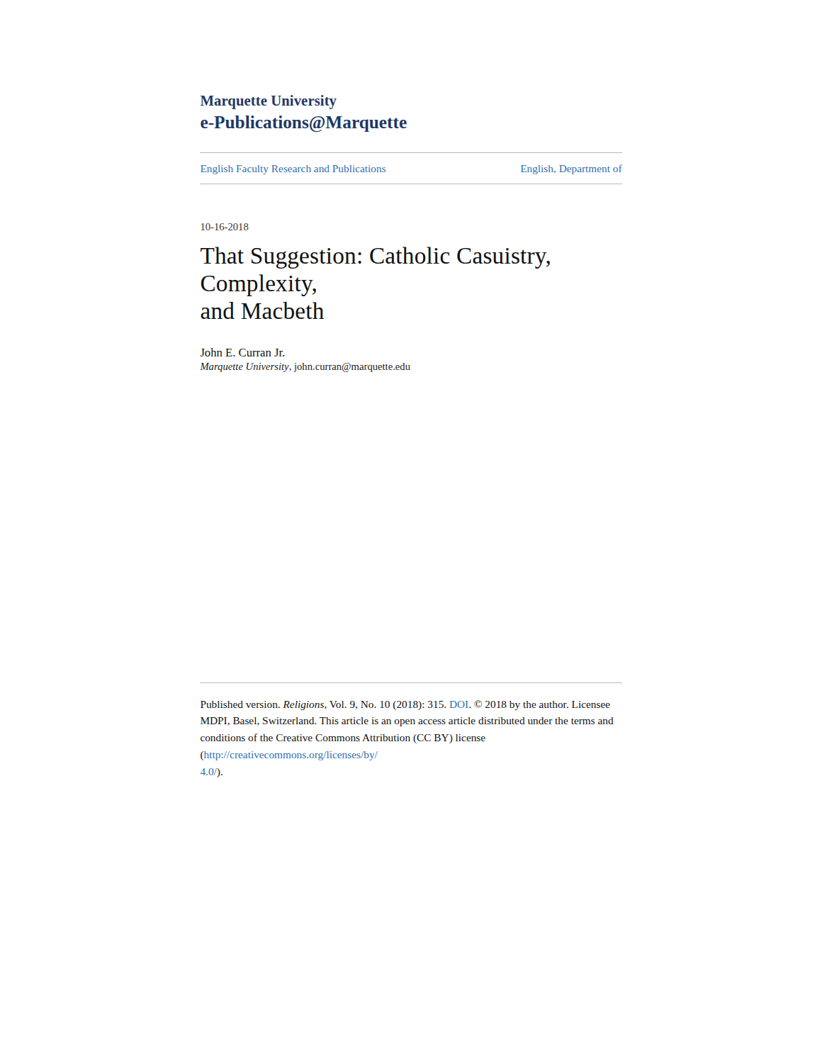Marquette University
e-Publications@Marquette
English Faculty Research and Publications
English, Department of
10-16-2018
That Suggestion: Catholic Casuistry, Complexity,
and Macbeth
John E. Curran Jr.
Marquette University, john.curran@marquette.edu
Published version. Religions, Vol. 9, No. 10 (2018): 315. DOI. © 2018 by the author. Licensee MDPI, Basel, Switzerland. This article is an open access article distributed under the terms and conditions of the Creative Commons Attribution (CC BY) license (http://creativecommons.org/licenses/by/
4.0/).